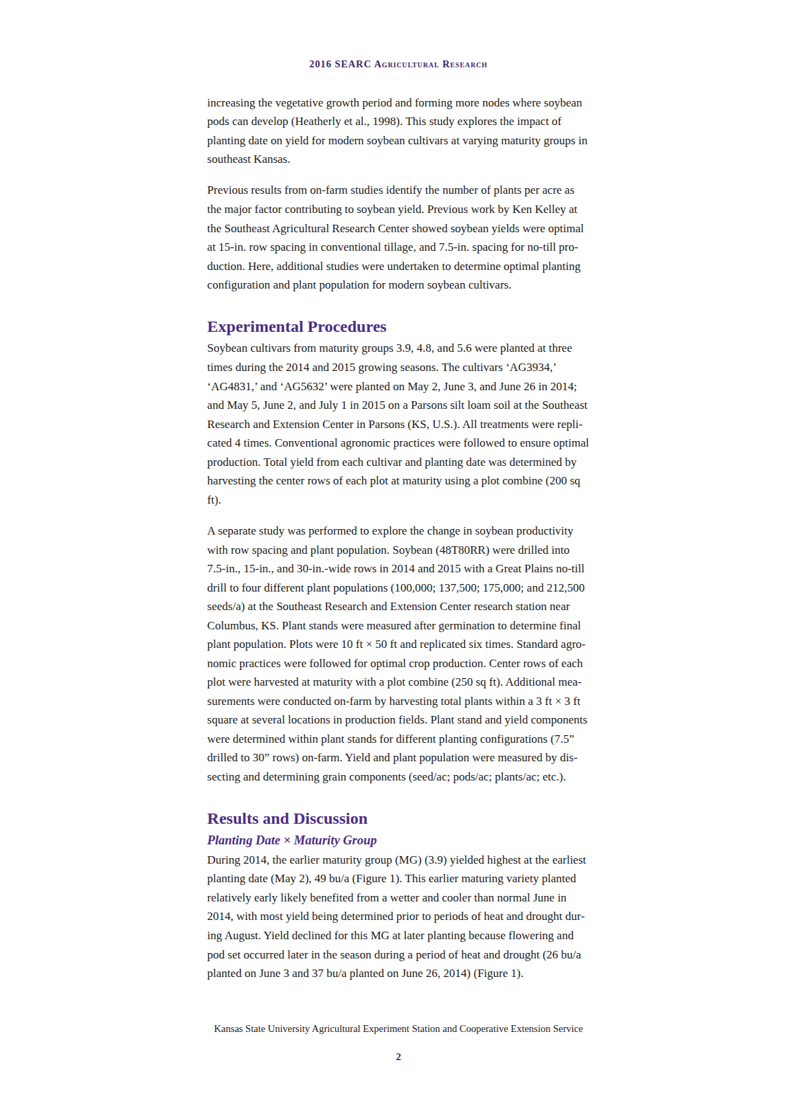2016 SEARC Agricultural Research
increasing the vegetative growth period and forming more nodes where soybean pods can develop (Heatherly et al., 1998). This study explores the impact of planting date on yield for modern soybean cultivars at varying maturity groups in southeast Kansas.
Previous results from on-farm studies identify the number of plants per acre as the major factor contributing to soybean yield. Previous work by Ken Kelley at the Southeast Agricultural Research Center showed soybean yields were optimal at 15-in. row spacing in conventional tillage, and 7.5-in. spacing for no-till production. Here, additional studies were undertaken to determine optimal planting configuration and plant population for modern soybean cultivars.
Experimental Procedures
Soybean cultivars from maturity groups 3.9, 4.8, and 5.6 were planted at three times during the 2014 and 2015 growing seasons. The cultivars ‘AG3934,’ ‘AG4831,’ and ‘AG5632’ were planted on May 2, June 3, and June 26 in 2014; and May 5, June 2, and July 1 in 2015 on a Parsons silt loam soil at the Southeast Research and Extension Center in Parsons (KS, U.S.). All treatments were replicated 4 times. Conventional agronomic practices were followed to ensure optimal production. Total yield from each cultivar and planting date was determined by harvesting the center rows of each plot at maturity using a plot combine (200 sq ft).
A separate study was performed to explore the change in soybean productivity with row spacing and plant population. Soybean (48T80RR) were drilled into 7.5-in., 15-in., and 30-in.-wide rows in 2014 and 2015 with a Great Plains no-till drill to four different plant populations (100,000; 137,500; 175,000; and 212,500 seeds/a) at the Southeast Research and Extension Center research station near Columbus, KS. Plant stands were measured after germination to determine final plant population. Plots were 10 ft × 50 ft and replicated six times. Standard agronomic practices were followed for optimal crop production. Center rows of each plot were harvested at maturity with a plot combine (250 sq ft). Additional measurements were conducted on-farm by harvesting total plants within a 3 ft × 3 ft square at several locations in production fields. Plant stand and yield components were determined within plant stands for different planting configurations (7.5” drilled to 30” rows) on-farm. Yield and plant population were measured by dissecting and determining grain components (seed/ac; pods/ac; plants/ac; etc.).
Results and Discussion
Planting Date × Maturity Group
During 2014, the earlier maturity group (MG) (3.9) yielded highest at the earliest planting date (May 2), 49 bu/a (Figure 1). This earlier maturing variety planted relatively early likely benefited from a wetter and cooler than normal June in 2014, with most yield being determined prior to periods of heat and drought during August. Yield declined for this MG at later planting because flowering and pod set occurred later in the season during a period of heat and drought (26 bu/a planted on June 3 and 37 bu/a planted on June 26, 2014) (Figure 1).
Kansas State University Agricultural Experiment Station and Cooperative Extension Service
2